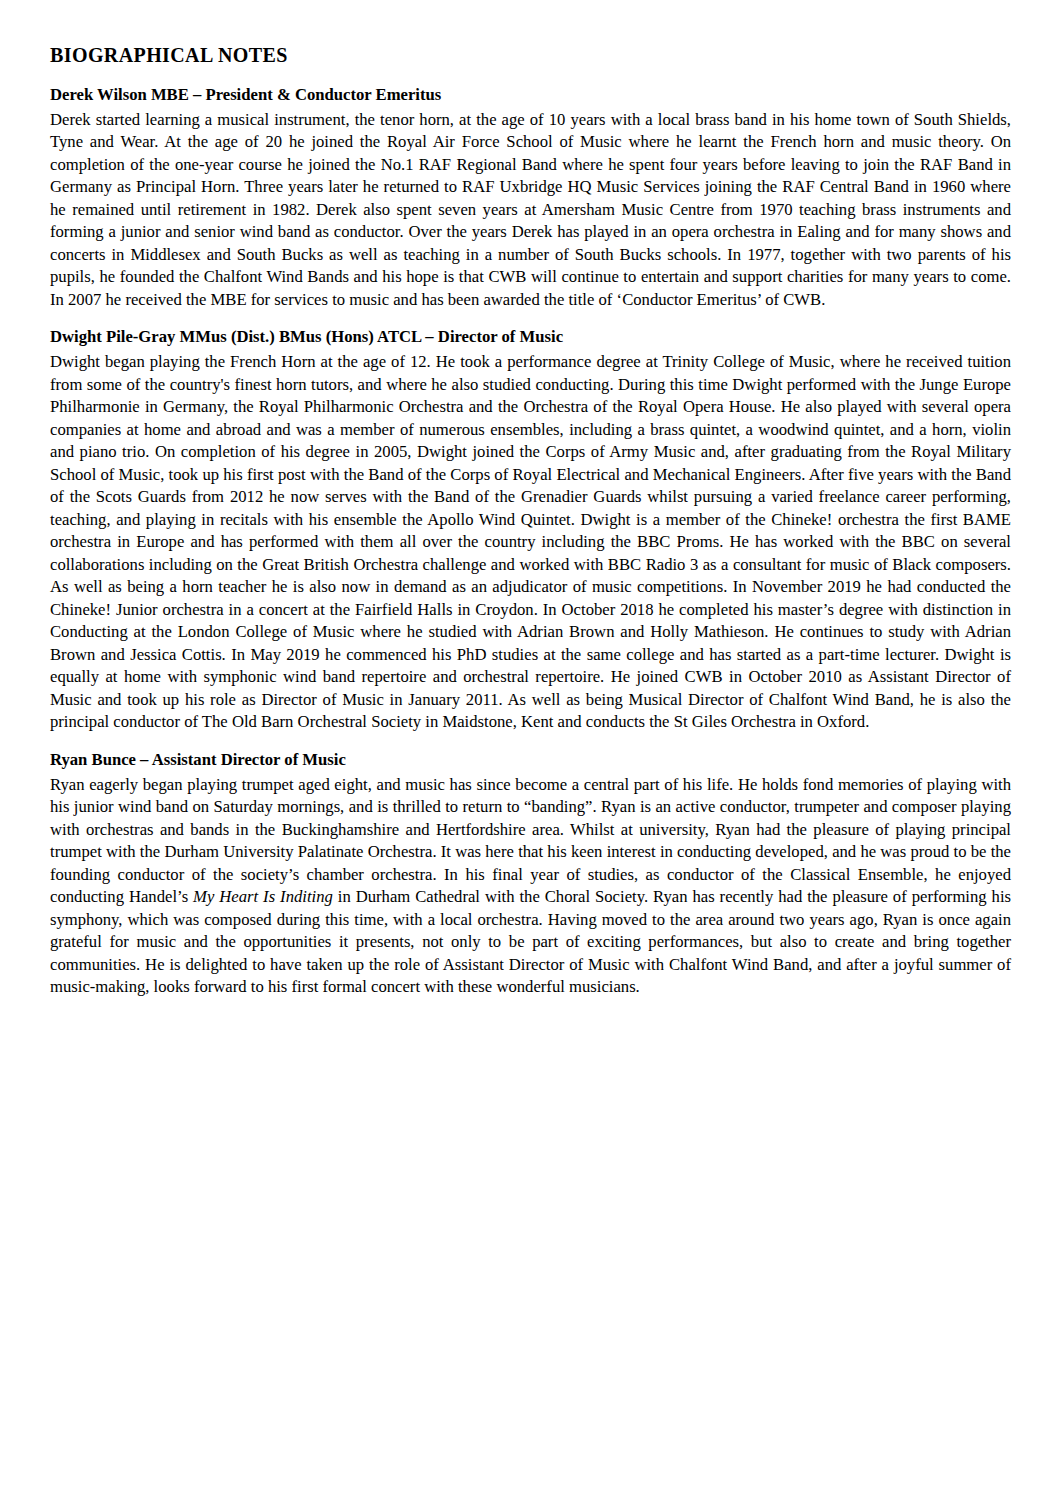BIOGRAPHICAL NOTES
Derek Wilson MBE – President & Conductor Emeritus
Derek started learning a musical instrument, the tenor horn, at the age of 10 years with a local brass band in his home town of South Shields, Tyne and Wear. At the age of 20 he joined the Royal Air Force School of Music where he learnt the French horn and music theory. On completion of the one-year course he joined the No.1 RAF Regional Band where he spent four years before leaving to join the RAF Band in Germany as Principal Horn. Three years later he returned to RAF Uxbridge HQ Music Services joining the RAF Central Band in 1960 where he remained until retirement in 1982. Derek also spent seven years at Amersham Music Centre from 1970 teaching brass instruments and forming a junior and senior wind band as conductor. Over the years Derek has played in an opera orchestra in Ealing and for many shows and concerts in Middlesex and South Bucks as well as teaching in a number of South Bucks schools. In 1977, together with two parents of his pupils, he founded the Chalfont Wind Bands and his hope is that CWB will continue to entertain and support charities for many years to come. In 2007 he received the MBE for services to music and has been awarded the title of ‘Conductor Emeritus’ of CWB.
Dwight Pile-Gray MMus (Dist.) BMus (Hons) ATCL – Director of Music
Dwight began playing the French Horn at the age of 12. He took a performance degree at Trinity College of Music, where he received tuition from some of the country's finest horn tutors, and where he also studied conducting. During this time Dwight performed with the Junge Europe Philharmonie in Germany, the Royal Philharmonic Orchestra and the Orchestra of the Royal Opera House. He also played with several opera companies at home and abroad and was a member of numerous ensembles, including a brass quintet, a woodwind quintet, and a horn, violin and piano trio. On completion of his degree in 2005, Dwight joined the Corps of Army Music and, after graduating from the Royal Military School of Music, took up his first post with the Band of the Corps of Royal Electrical and Mechanical Engineers. After five years with the Band of the Scots Guards from 2012 he now serves with the Band of the Grenadier Guards whilst pursuing a varied freelance career performing, teaching, and playing in recitals with his ensemble the Apollo Wind Quintet. Dwight is a member of the Chineke! orchestra the first BAME orchestra in Europe and has performed with them all over the country including the BBC Proms. He has worked with the BBC on several collaborations including on the Great British Orchestra challenge and worked with BBC Radio 3 as a consultant for music of Black composers. As well as being a horn teacher he is also now in demand as an adjudicator of music competitions. In November 2019 he had conducted the Chineke! Junior orchestra in a concert at the Fairfield Halls in Croydon. In October 2018 he completed his master’s degree with distinction in Conducting at the London College of Music where he studied with Adrian Brown and Holly Mathieson. He continues to study with Adrian Brown and Jessica Cottis. In May 2019 he commenced his PhD studies at the same college and has started as a part-time lecturer. Dwight is equally at home with symphonic wind band repertoire and orchestral repertoire. He joined CWB in October 2010 as Assistant Director of Music and took up his role as Director of Music in January 2011. As well as being Musical Director of Chalfont Wind Band, he is also the principal conductor of The Old Barn Orchestral Society in Maidstone, Kent and conducts the St Giles Orchestra in Oxford.
Ryan Bunce – Assistant Director of Music
Ryan eagerly began playing trumpet aged eight, and music has since become a central part of his life. He holds fond memories of playing with his junior wind band on Saturday mornings, and is thrilled to return to “banding”. Ryan is an active conductor, trumpeter and composer playing with orchestras and bands in the Buckinghamshire and Hertfordshire area. Whilst at university, Ryan had the pleasure of playing principal trumpet with the Durham University Palatinate Orchestra. It was here that his keen interest in conducting developed, and he was proud to be the founding conductor of the society’s chamber orchestra. In his final year of studies, as conductor of the Classical Ensemble, he enjoyed conducting Handel’s My Heart Is Inditing in Durham Cathedral with the Choral Society. Ryan has recently had the pleasure of performing his symphony, which was composed during this time, with a local orchestra. Having moved to the area around two years ago, Ryan is once again grateful for music and the opportunities it presents, not only to be part of exciting performances, but also to create and bring together communities. He is delighted to have taken up the role of Assistant Director of Music with Chalfont Wind Band, and after a joyful summer of music-making, looks forward to his first formal concert with these wonderful musicians.